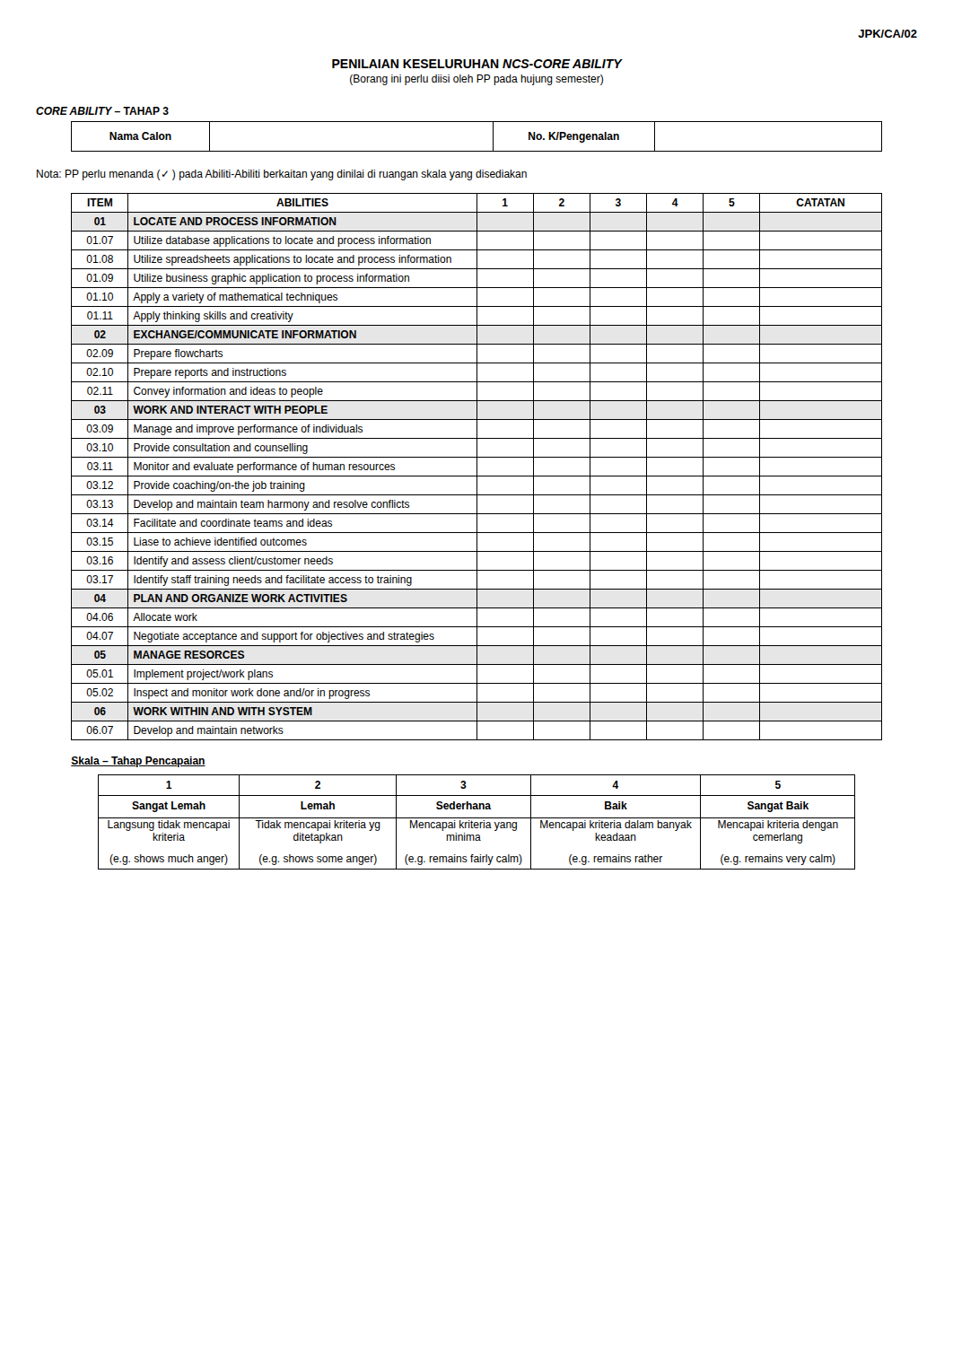JPK/CA/02
PENILAIAN KESELURUHAN NCS-CORE ABILITY
(Borang ini perlu diisi oleh PP pada hujung semester)
CORE ABILITY – TAHAP 3
| Nama Calon | | No. K/Pengenalan | |
Nota: PP perlu menanda (✓ ) pada Abiliti-Abiliti berkaitan yang dinilai di ruangan skala yang disediakan
| ITEM | ABILITIES | 1 | 2 | 3 | 4 | 5 | CATATAN |
| --- | --- | --- | --- | --- | --- | --- | --- |
| 01 | LOCATE AND PROCESS INFORMATION | | | | | | |
| 01.07 | Utilize database applications to locate and process information | | | | | | |
| 01.08 | Utilize spreadsheets applications to locate and process information | | | | | | |
| 01.09 | Utilize business graphic application to process information | | | | | | |
| 01.10 | Apply a variety of mathematical techniques | | | | | | |
| 01.11 | Apply thinking skills and creativity | | | | | | |
| 02 | EXCHANGE/COMMUNICATE INFORMATION | | | | | | |
| 02.09 | Prepare flowcharts | | | | | | |
| 02.10 | Prepare reports and instructions | | | | | | |
| 02.11 | Convey information and ideas to people | | | | | | |
| 03 | WORK AND INTERACT WITH PEOPLE | | | | | | |
| 03.09 | Manage and improve performance of individuals | | | | | | |
| 03.10 | Provide consultation and counselling | | | | | | |
| 03.11 | Monitor and evaluate performance of human resources | | | | | | |
| 03.12 | Provide coaching/on-the job training | | | | | | |
| 03.13 | Develop and maintain team harmony and resolve conflicts | | | | | | |
| 03.14 | Facilitate and coordinate teams and ideas | | | | | | |
| 03.15 | Liase to achieve identified outcomes | | | | | | |
| 03.16 | Identify and assess client/customer needs | | | | | | |
| 03.17 | Identify staff training needs and facilitate access to training | | | | | | |
| 04 | PLAN AND ORGANIZE WORK ACTIVITIES | | | | | | |
| 04.06 | Allocate work | | | | | | |
| 04.07 | Negotiate acceptance and support for objectives and strategies | | | | | | |
| 05 | MANAGE RESORCES | | | | | | |
| 05.01 | Implement project/work plans | | | | | | |
| 05.02 | Inspect and monitor work done and/or in progress | | | | | | |
| 06 | WORK WITHIN AND WITH SYSTEM | | | | | | |
| 06.07 | Develop and maintain networks | | | | | | |
Skala – Tahap Pencapaian
| 1 | 2 | 3 | 4 | 5 |
| --- | --- | --- | --- | --- |
| Sangat Lemah | Lemah | Sederhana | Baik | Sangat Baik |
| Langsung tidak mencapai kriteria | Tidak mencapai kriteria yg ditetapkan | Mencapai kriteria yang minima | Mencapai kriteria dalam banyak keadaan | Mencapai kriteria dengan cemerlang |
| (e.g. shows much anger) | (e.g. shows some anger) | (e.g. remains fairly calm) | (e.g. remains rather | (e.g. remains very calm) |